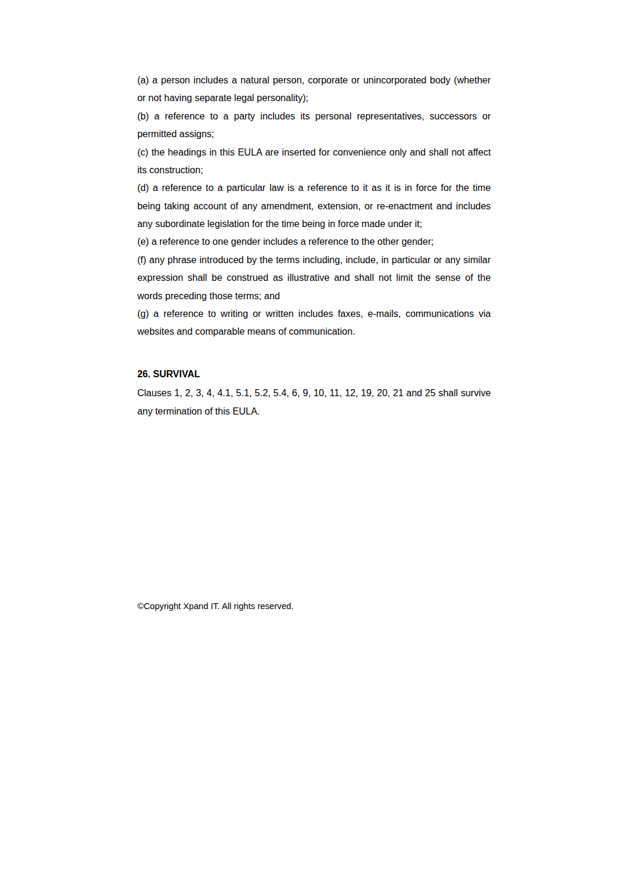(a) a person includes a natural person, corporate or unincorporated body (whether or not having separate legal personality);
(b) a reference to a party includes its personal representatives, successors or permitted assigns;
(c) the headings in this EULA are inserted for convenience only and shall not affect its construction;
(d) a reference to a particular law is a reference to it as it is in force for the time being taking account of any amendment, extension, or re-enactment and includes any subordinate legislation for the time being in force made under it;
(e) a reference to one gender includes a reference to the other gender;
(f) any phrase introduced by the terms including, include, in particular or any similar expression shall be construed as illustrative and shall not limit the sense of the words preceding those terms; and
(g) a reference to writing or written includes faxes, e-mails, communications via websites and comparable means of communication.
26. SURVIVAL
Clauses 1, 2, 3, 4, 4.1, 5.1, 5.2, 5.4, 6, 9, 10, 11, 12, 19, 20, 21 and 25 shall survive any termination of this EULA.
©Copyright Xpand IT. All rights reserved.